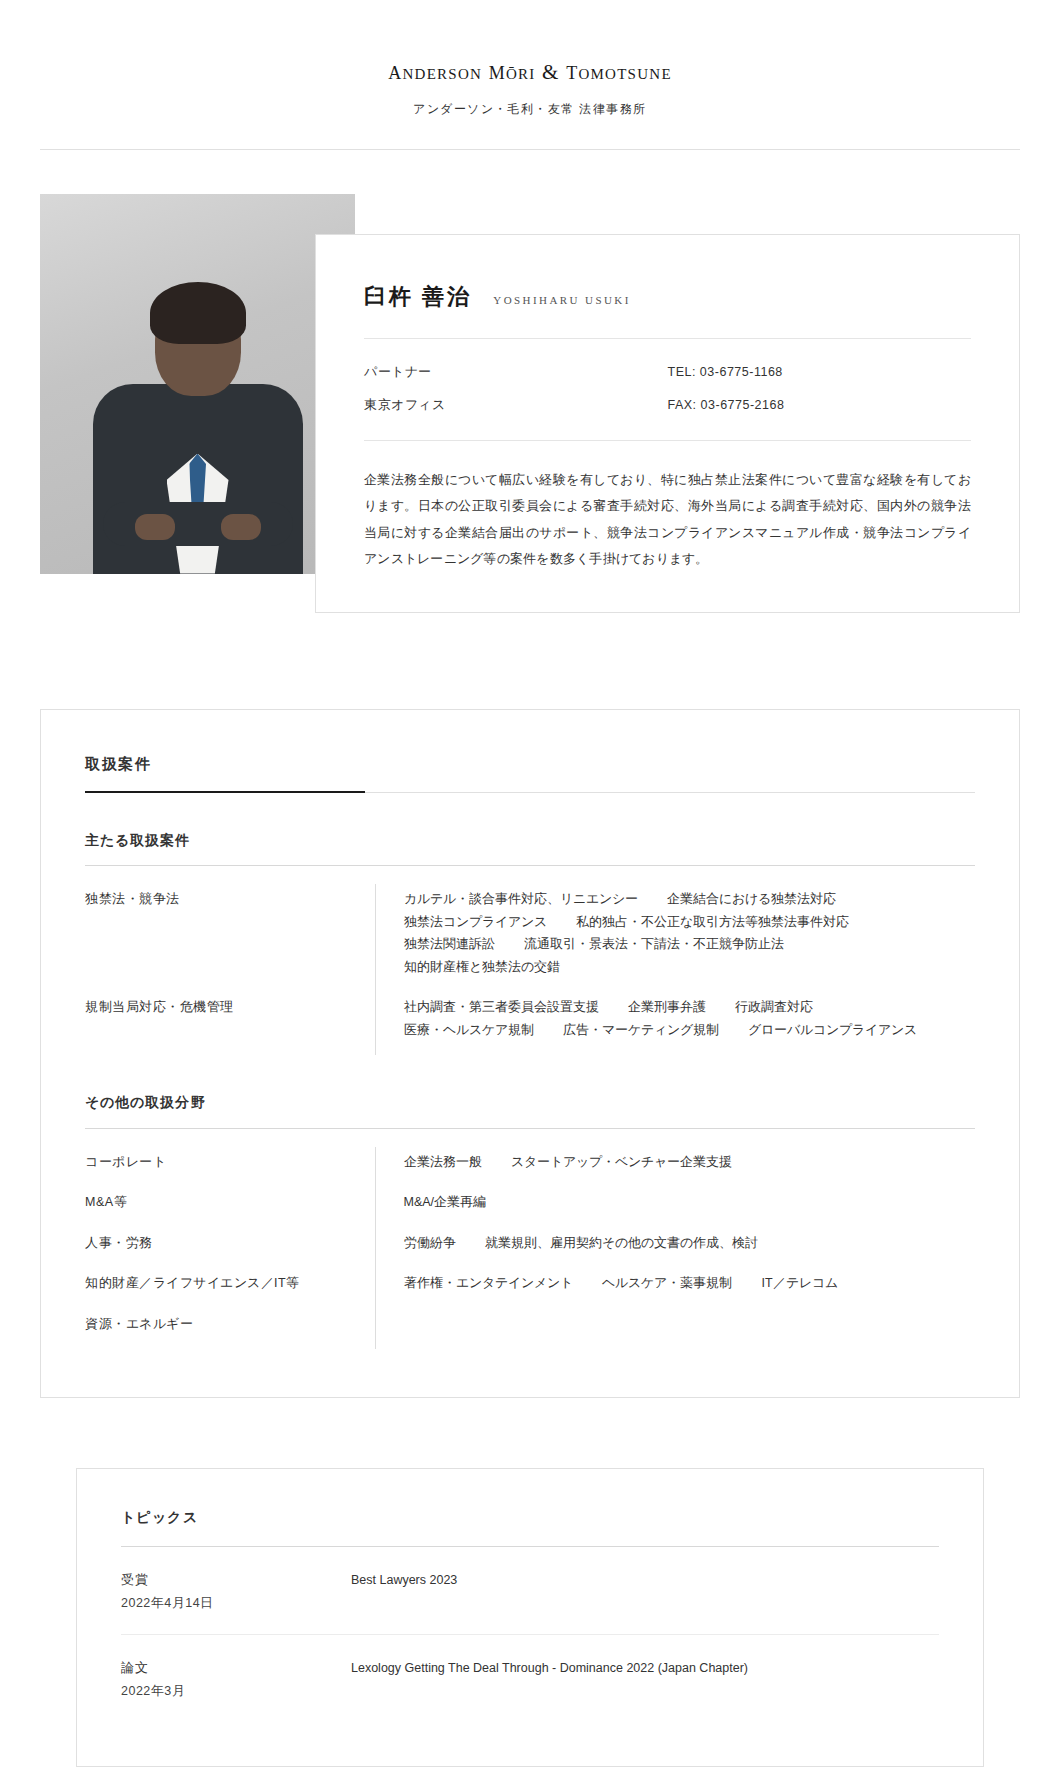Anderson Mōri & Tomotsune
アンダーソン・毛利・友常 法律事務所
臼杵 善治
YOSHIHARU USUKI
パートナー TEL: 03-6775-1168 東京オフィス FAX: 03-6775-2168
企業法務全般について幅広い経験を有しており、特に独占禁止法案件について豊富な経験を有しております。日本の公正取引委員会による審査手続対応、海外当局による調査手続対応、国内外の競争法当局に対する企業結合届出のサポート、競争法コンプライアンスマニュアル作成・競争法コンプライアンストレーニング等の案件を数多く手掛けております。
取扱案件
主たる取扱案件
| 独禁法・競争法 | カルテル・談合事件対応、リニエンシー 企業結合における独禁法対応 独禁法コンプライアンス 私的独占・不公正な取引方法等独禁法事件対応 独禁法関連訴訟 流通取引・景表法・下請法・不正競争防止法 知的財産権と独禁法の交錯 |
| 規制当局対応・危機管理 | 社内調査・第三者委員会設置支援 企業刑事弁護 行政調査対応 医療・ヘルスケア規制 広告・マーケティング規制 グローバルコンプライアンス |
その他の取扱分野
| コーポレート | 企業法務一般 スタートアップ・ベンチャー企業支援 |
| M&A等 | M&A/企業再編 |
| 人事・労務 | 労働紛争 就業規則、雇用契約その他の文書の作成、検討 |
| 知的財産／ライフサイエンス／IT等 | 著作権・エンタテインメント ヘルスケア・薬事規制 IT／テレコム |
| 資源・エネルギー | |
トピックス
| 受賞 2022年4月14日 | Best Lawyers 2023 |
| 論文 2022年3月 | Lexology Getting The Deal Through - Dominance 2022 (Japan Chapter) |